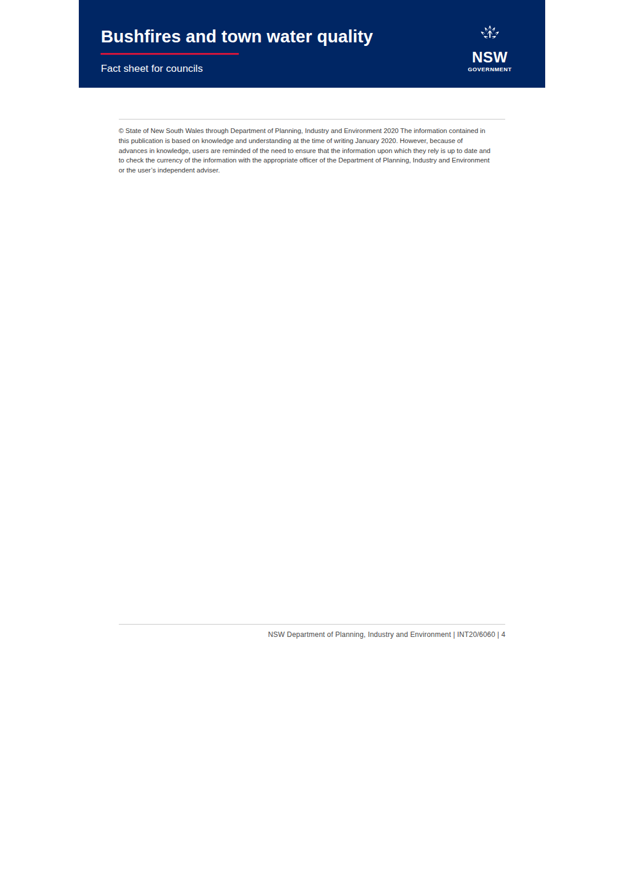Bushfires and town water quality
Fact sheet for councils
NSW
GOVERNMENT
© State of New South Wales through Department of Planning, Industry and Environment 2020 The information contained in this publication is based on knowledge and understanding at the time of writing January 2020. However, because of advances in knowledge, users are reminded of the need to ensure that the information upon which they rely is up to date and to check the currency of the information with the appropriate officer of the Department of Planning, Industry and Environment or the user’s independent adviser.
NSW Department of Planning, Industry and Environment | INT20/6060 | 4